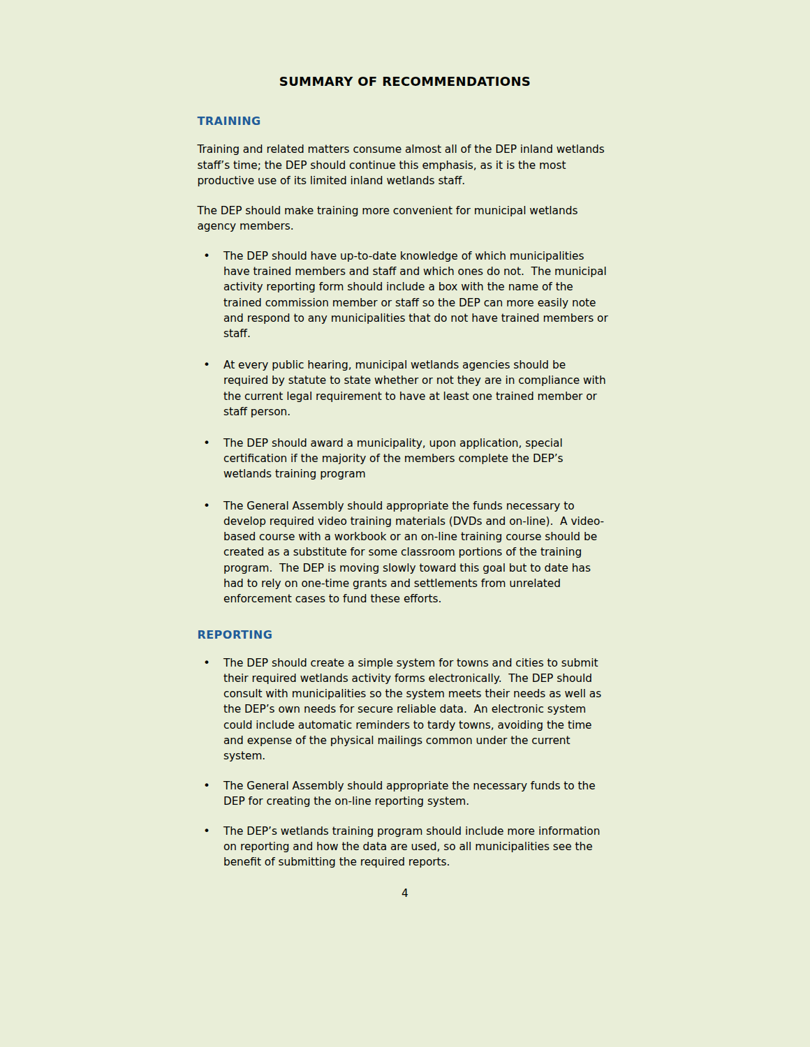SUMMARY OF RECOMMENDATIONS
TRAINING
Training and related matters consume almost all of the DEP inland wetlands staff’s time; the DEP should continue this emphasis, as it is the most productive use of its limited inland wetlands staff.
The DEP should make training more convenient for municipal wetlands agency members.
The DEP should have up-to-date knowledge of which municipalities have trained members and staff and which ones do not. The municipal activity reporting form should include a box with the name of the trained commission member or staff so the DEP can more easily note and respond to any municipalities that do not have trained members or staff.
At every public hearing, municipal wetlands agencies should be required by statute to state whether or not they are in compliance with the current legal requirement to have at least one trained member or staff person.
The DEP should award a municipality, upon application, special certification if the majority of the members complete the DEP’s wetlands training program
The General Assembly should appropriate the funds necessary to develop required video training materials (DVDs and on-line). A video-based course with a workbook or an on-line training course should be created as a substitute for some classroom portions of the training program. The DEP is moving slowly toward this goal but to date has had to rely on one-time grants and settlements from unrelated enforcement cases to fund these efforts.
REPORTING
The DEP should create a simple system for towns and cities to submit their required wetlands activity forms electronically. The DEP should consult with municipalities so the system meets their needs as well as the DEP’s own needs for secure reliable data. An electronic system could include automatic reminders to tardy towns, avoiding the time and expense of the physical mailings common under the current system.
The General Assembly should appropriate the necessary funds to the DEP for creating the on-line reporting system.
The DEP’s wetlands training program should include more information on reporting and how the data are used, so all municipalities see the benefit of submitting the required reports.
4